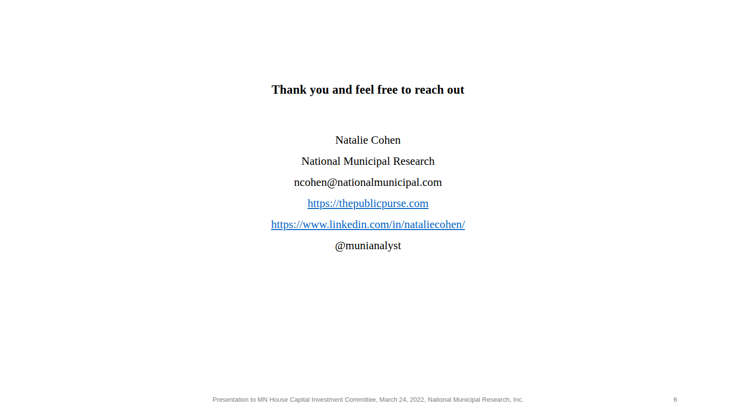Thank you and feel free to reach out
Natalie Cohen
National Municipal Research
ncohen@nationalmunicipal.com
https://thepublicpurse.com
https://www.linkedin.com/in/nataliecohen/
@munianalyst
Presentation to MN House Capital Investment Committee, March 24, 2022, National Municipal Research, Inc.
6